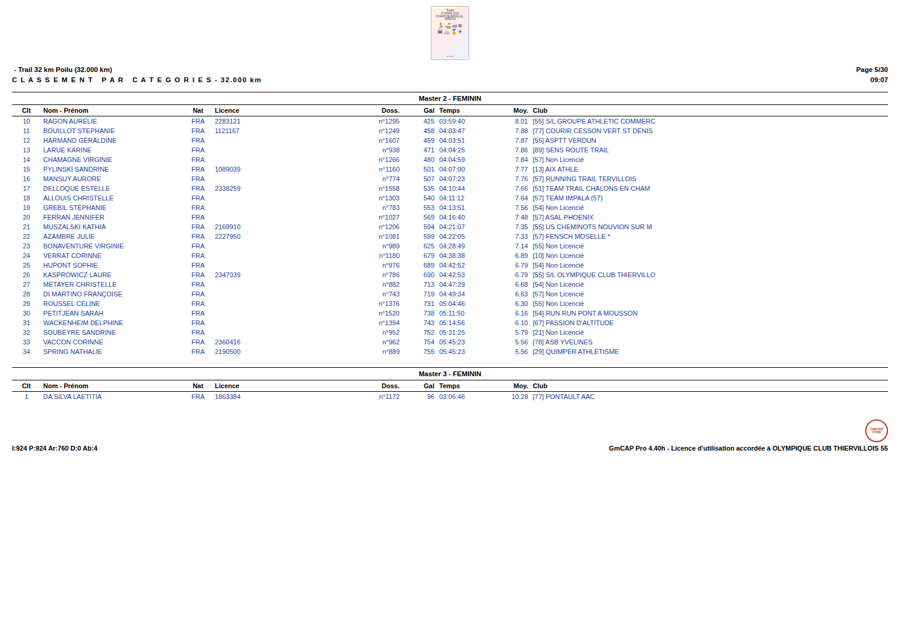Trail
27 MARS 2022
CHAMP DE BATAILLE · VERDUN
🏃⛳🏎❄
🏛🚲🏅✈
● ● ● ●
- Trail 32 km Poilu (32.000 km)
C L A S S E M E N T P A R C A T E G O R I E S - 32.000 km
Page 5/30
09:07
Master 2 - FEMININ
| Clt | Nom - Prénom | Nat | Licence | Doss. | Gal | Temps | Moy. | Club |
| --- | --- | --- | --- | --- | --- | --- | --- | --- |
| 10 | RAGON AURÉLIE | FRA | 2283121 | n°1295 | 425 | 03:59:40 | 8.01 | [55] S/L GROUPE ATHLETIC COMMERC |
| 11 | BOUILLOT STEPHANIE | FRA | 1121167 | n°1249 | 458 | 04:03:47 | 7.88 | [77] COURIR CESSON VERT ST DÉNIS |
| 12 | HARMAND GÉRALDINE | FRA | | n°1607 | 459 | 04:03:51 | 7.87 | [55] ASPTT VERDUN |
| 13 | LARUE KARINE | FRA | | n°938 | 471 | 04:04:25 | 7.86 | [89] SENS ROUTE TRAIL |
| 14 | CHAMAGNE VIRGINIE | FRA | | n°1266 | 480 | 04:04:59 | 7.84 | [57] Non Licencié |
| 15 | PYLINSKI SANDRINE | FRA | 1089039 | n°1160 | 501 | 04:07:00 | 7.77 | [13] AIX ATHLE |
| 16 | MANSUY AURORE | FRA | | n°774 | 507 | 04:07:23 | 7.76 | [57] RUNNING TRAIL TERVILLOIS |
| 17 | DELLOQUE ESTELLE | FRA | 2338259 | n°1558 | 535 | 04:10:44 | 7.66 | [51] TEAM TRAIL CHALONS EN CHAM |
| 18 | ALLOUIS CHRISTELLE | FRA | | n°1303 | 540 | 04:11:12 | 7.64 | [57] TEAM IMPALA (57) |
| 19 | GREBIL STÉPHANIE | FRA | | n°783 | 553 | 04:13:51 | 7.56 | [54] Non Licencié |
| 20 | FERRAN JENNIFER | FRA | | n°1027 | 569 | 04:16:40 | 7.48 | [57] ASAL PHOENIX |
| 21 | MUSZALSKI KATHIA | FRA | 2169910 | n°1206 | 594 | 04:21:07 | 7.35 | [55] US CHEMINOTS NOUVION SUR M |
| 22 | AZAMBRE JULIE | FRA | 2227950 | n°1081 | 599 | 04:22:05 | 7.33 | [57] FENSCH MOSELLE * |
| 23 | BONAVENTURE VIRGINIE | FRA | | n°989 | 625 | 04:28:49 | 7.14 | [55] Non Licencié |
| 24 | VERRAT CORINNE | FRA | | n°1180 | 679 | 04:38:38 | 6.89 | [10] Non Licencié |
| 25 | HUPONT SOPHIE | FRA | | n°976 | 689 | 04:42:52 | 6.79 | [54] Non Licencié |
| 26 | KASPROWICZ LAURE | FRA | 2347039 | n°786 | 690 | 04:42:53 | 6.79 | [55] S/L OLYMPIQUE CLUB THIERVILLO |
| 27 | METAYER CHRISTELLE | FRA | | n°882 | 713 | 04:47:29 | 6.68 | [54] Non Licencié |
| 28 | DI MARTINO FRANÇOISE | FRA | | n°743 | 719 | 04:49:34 | 6.63 | [57] Non Licencié |
| 29 | ROUSSEL CÉLINE | FRA | | n°1376 | 731 | 05:04:46 | 6.30 | [55] Non Licencié |
| 30 | PETITJEAN SARAH | FRA | | n°1520 | 738 | 05:11:50 | 6.16 | [54] RUN RUN PONT A MOUSSON |
| 31 | WACKENHEIM DELPHINE | FRA | | n°1394 | 743 | 05:14:56 | 6.10 | [67] PASSION D'ALTITUDE |
| 32 | SOUBEYRE SANDRINE | FRA | | n°952 | 752 | 05:31:25 | 5.79 | [21] Non Licencié |
| 33 | VACCON CORINNE | FRA | 2360416 | n°962 | 754 | 05:45:23 | 5.56 | [78] ASB YVELINES |
| 34 | SPRING NATHALIE | FRA | 2190500 | n°889 | 755 | 05:45:23 | 5.56 | [29] QUIMPER ATHLÉTISME |
Master 3 - FEMININ
| Clt | Nom - Prénom | Nat | Licence | Doss. | Gal | Temps | Moy. | Club |
| --- | --- | --- | --- | --- | --- | --- | --- | --- |
| 1 | DA SILVA LAETITIA | FRA | 1863384 | n°1172 | 96 | 03:06:46 | 10.28 | [77] PONTAULT AAC |
I:924 P:924 Ar:760 D:0 Ab:4
CHRONO
STEM
GmCAP Pro 4.40h - Licence d'utilisation accordée à OLYMPIQUE CLUB THIERVILLOIS 55